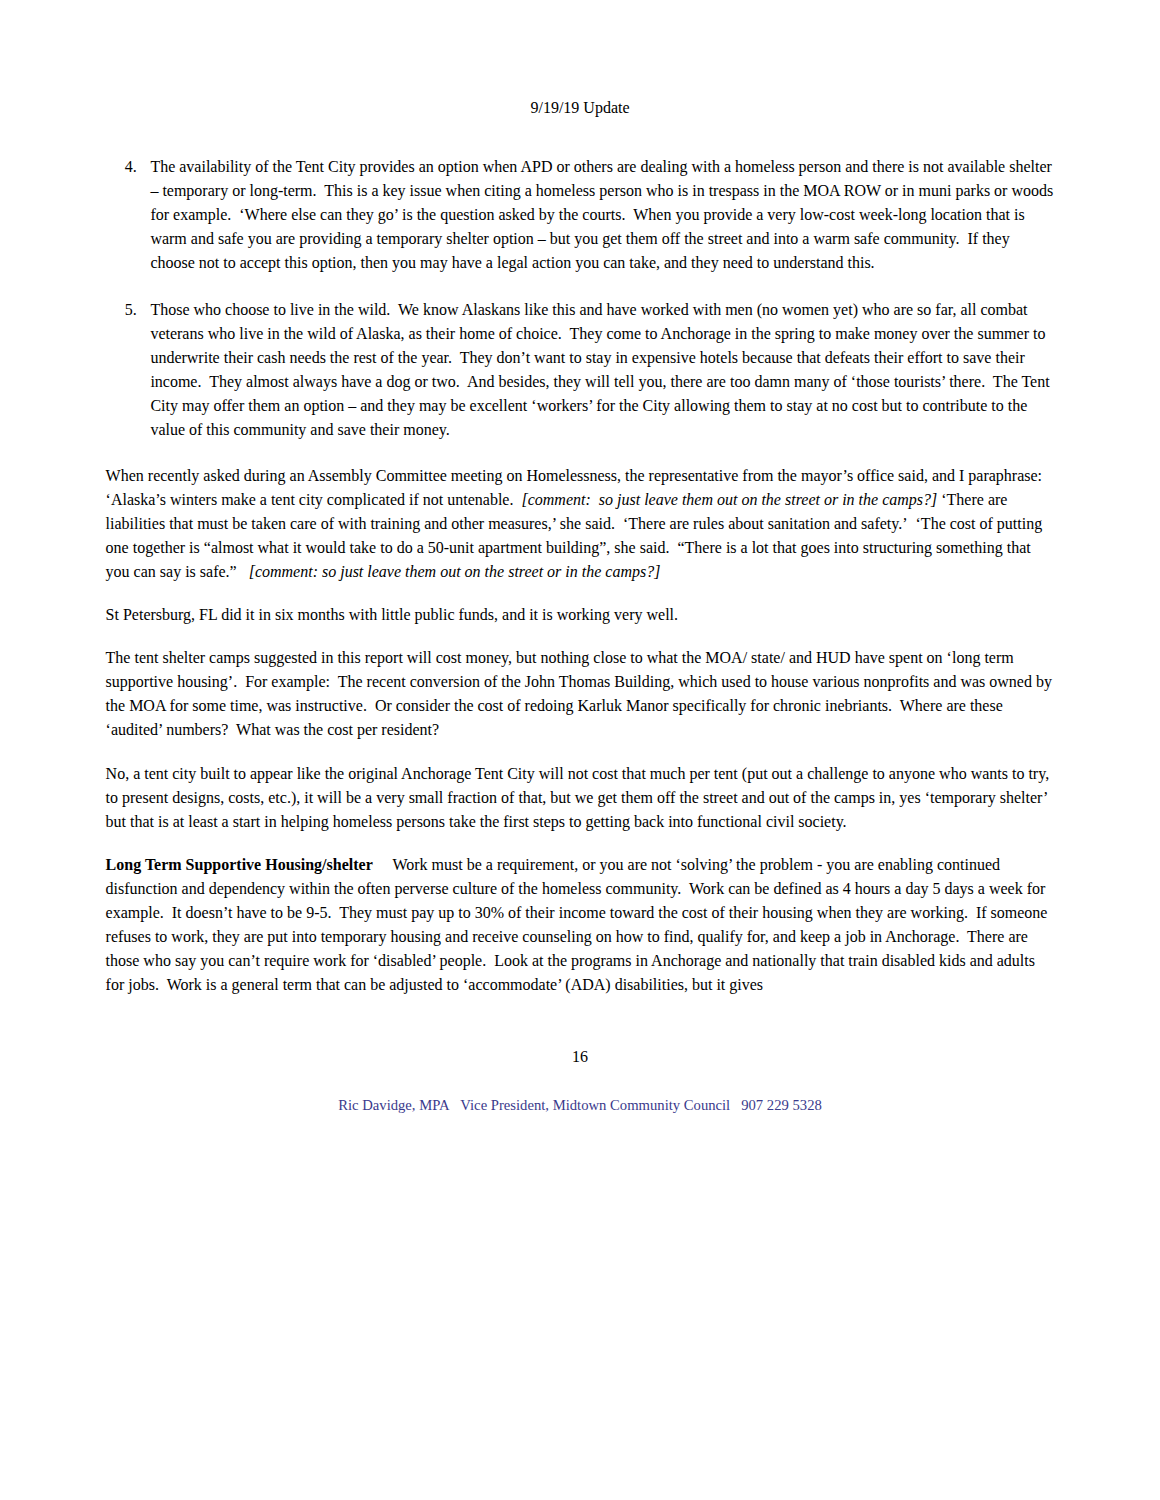9/19/19 Update
The availability of the Tent City provides an option when APD or others are dealing with a homeless person and there is not available shelter – temporary or long-term. This is a key issue when citing a homeless person who is in trespass in the MOA ROW or in muni parks or woods for example. ‘Where else can they go’ is the question asked by the courts. When you provide a very low-cost week-long location that is warm and safe you are providing a temporary shelter option – but you get them off the street and into a warm safe community. If they choose not to accept this option, then you may have a legal action you can take, and they need to understand this.
Those who choose to live in the wild. We know Alaskans like this and have worked with men (no women yet) who are so far, all combat veterans who live in the wild of Alaska, as their home of choice. They come to Anchorage in the spring to make money over the summer to underwrite their cash needs the rest of the year. They don’t want to stay in expensive hotels because that defeats their effort to save their income. They almost always have a dog or two. And besides, they will tell you, there are too damn many of ‘those tourists’ there. The Tent City may offer them an option – and they may be excellent ‘workers’ for the City allowing them to stay at no cost but to contribute to the value of this community and save their money.
When recently asked during an Assembly Committee meeting on Homelessness, the representative from the mayor’s office said, and I paraphrase: ‘Alaska’s winters make a tent city complicated if not untenable. [comment: so just leave them out on the street or in the camps?] ‘There are liabilities that must be taken care of with training and other measures,’ she said. ‘There are rules about sanitation and safety.’ ‘The cost of putting one together is “almost what it would take to do a 50-unit apartment building”, she said. “There is a lot that goes into structuring something that you can say is safe.” [comment: so just leave them out on the street or in the camps?]
St Petersburg, FL did it in six months with little public funds, and it is working very well.
The tent shelter camps suggested in this report will cost money, but nothing close to what the MOA/ state/ and HUD have spent on ‘long term supportive housing’. For example: The recent conversion of the John Thomas Building, which used to house various nonprofits and was owned by the MOA for some time, was instructive. Or consider the cost of redoing Karluk Manor specifically for chronic inebriants. Where are these ‘audited’ numbers? What was the cost per resident?
No, a tent city built to appear like the original Anchorage Tent City will not cost that much per tent (put out a challenge to anyone who wants to try, to present designs, costs, etc.), it will be a very small fraction of that, but we get them off the street and out of the camps in, yes ‘temporary shelter’ but that is at least a start in helping homeless persons take the first steps to getting back into functional civil society.
Long Term Supportive Housing/shelter Work must be a requirement, or you are not ‘solving’ the problem - you are enabling continued disfunction and dependency within the often perverse culture of the homeless community. Work can be defined as 4 hours a day 5 days a week for example. It doesn’t have to be 9-5. They must pay up to 30% of their income toward the cost of their housing when they are working. If someone refuses to work, they are put into temporary housing and receive counseling on how to find, qualify for, and keep a job in Anchorage. There are those who say you can’t require work for ‘disabled’ people. Look at the programs in Anchorage and nationally that train disabled kids and adults for jobs. Work is a general term that can be adjusted to ‘accommodate’ (ADA) disabilities, but it gives
16
Ric Davidge, MPA Vice President, Midtown Community Council 907 229 5328